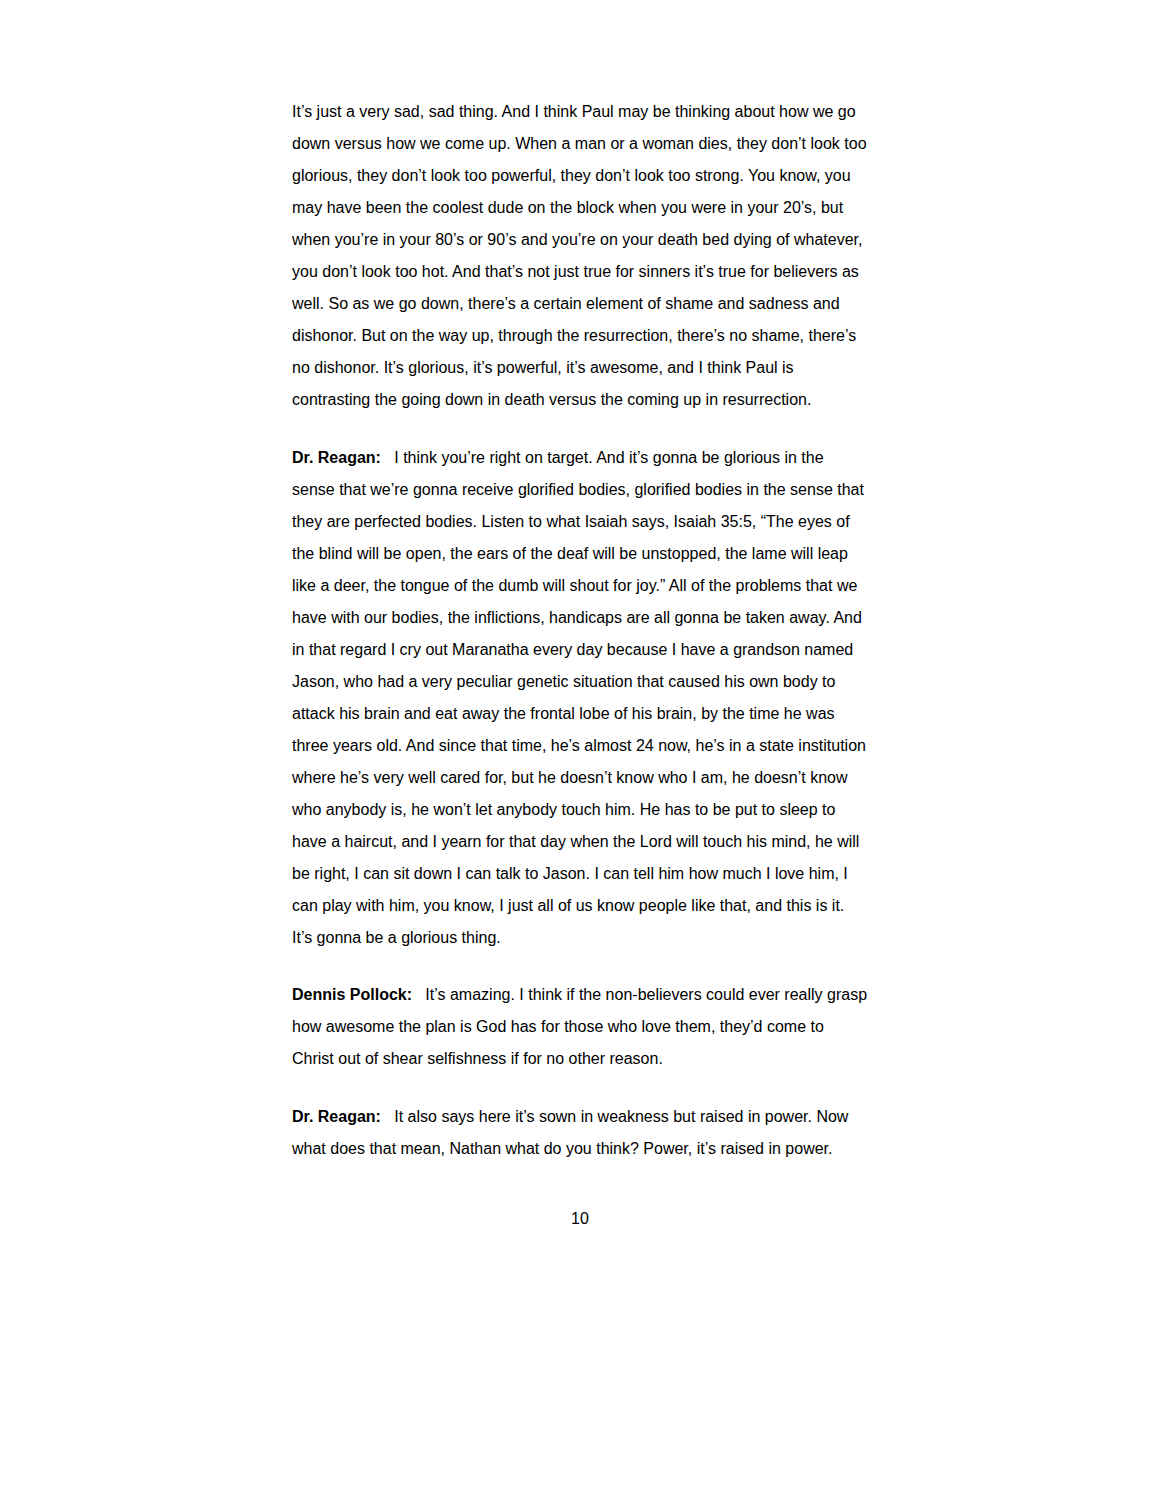It’s just a very sad, sad thing. And I think Paul may be thinking about how we go down versus how we come up. When a man or a woman dies, they don’t look too glorious, they don’t look too powerful, they don’t look too strong. You know, you may have been the coolest dude on the block when you were in your 20’s, but when you’re in your 80’s or 90’s and you’re on your death bed dying of whatever, you don’t look too hot. And that’s not just true for sinners it’s true for believers as well. So as we go down, there’s a certain element of shame and sadness and dishonor. But on the way up, through the resurrection, there’s no shame, there’s no dishonor. It’s glorious, it’s powerful, it’s awesome, and I think Paul is contrasting the going down in death versus the coming up in resurrection.
Dr. Reagan: I think you’re right on target. And it’s gonna be glorious in the sense that we’re gonna receive glorified bodies, glorified bodies in the sense that they are perfected bodies. Listen to what Isaiah says, Isaiah 35:5, “The eyes of the blind will be open, the ears of the deaf will be unstopped, the lame will leap like a deer, the tongue of the dumb will shout for joy.” All of the problems that we have with our bodies, the inflictions, handicaps are all gonna be taken away. And in that regard I cry out Maranatha every day because I have a grandson named Jason, who had a very peculiar genetic situation that caused his own body to attack his brain and eat away the frontal lobe of his brain, by the time he was three years old. And since that time, he’s almost 24 now, he’s in a state institution where he’s very well cared for, but he doesn’t know who I am, he doesn’t know who anybody is, he won’t let anybody touch him. He has to be put to sleep to have a haircut, and I yearn for that day when the Lord will touch his mind, he will be right, I can sit down I can talk to Jason. I can tell him how much I love him, I can play with him, you know, I just all of us know people like that, and this is it. It’s gonna be a glorious thing.
Dennis Pollock: It’s amazing. I think if the non-believers could ever really grasp how awesome the plan is God has for those who love them, they’d come to Christ out of shear selfishness if for no other reason.
Dr. Reagan: It also says here it’s sown in weakness but raised in power. Now what does that mean, Nathan what do you think? Power, it’s raised in power.
10